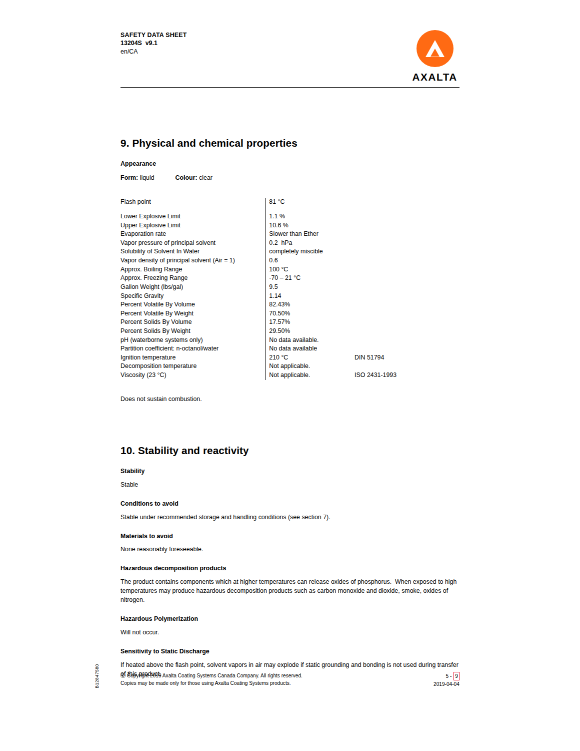SAFETY DATA SHEET
13204S v9.1
en/CA
AXALTA
9. Physical and chemical properties
Appearance
Form: liquid Colour: clear
| Flash point | 81 °C | |
| Lower Explosive Limit | 1.1 % | |
| Upper Explosive Limit | 10.6 % | |
| Evaporation rate | Slower than Ether | |
| Vapor pressure of principal solvent | 0.2 hPa | |
| Solubility of Solvent In Water | completely miscible | |
| Vapor density of principal solvent (Air = 1) | 0.6 | |
| Approx. Boiling Range | 100 °C | |
| Approx. Freezing Range | -70 – 21 °C | |
| Gallon Weight (lbs/gal) | 9.5 | |
| Specific Gravity | 1.14 | |
| Percent Volatile By Volume | 82.43% | |
| Percent Volatile By Weight | 70.50% | |
| Percent Solids By Volume | 17.57% | |
| Percent Solids By Weight | 29.50% | |
| pH (waterborne systems only) | No data available. | |
| Partition coefficient: n-octanol/water | No data available | |
| Ignition temperature | 210 °C | DIN 51794 |
| Decomposition temperature | Not applicable. | |
| Viscosity (23 °C) | Not applicable. | ISO 2431-1993 |
Does not sustain combustion.
10. Stability and reactivity
Stability
Stable
Conditions to avoid
Stable under recommended storage and handling conditions (see section 7).
Materials to avoid
None reasonably foreseeable.
Hazardous decomposition products
The product contains components which at higher temperatures can release oxides of phosphorus. When exposed to high temperatures may produce hazardous decomposition products such as carbon monoxide and dioxide, smoke, oxides of nitrogen.
Hazardous Polymerization
Will not occur.
Sensitivity to Static Discharge
If heated above the flash point, solvent vapors in air may explode if static grounding and bonding is not used during transfer of this product.
ⓒ Copyright 2019 Axalta Coating Systems Canada Company. All rights reserved.
Copies may be made only for those using Axalta Coating Systems products.
5 - 9
2019-04-04
B12847580